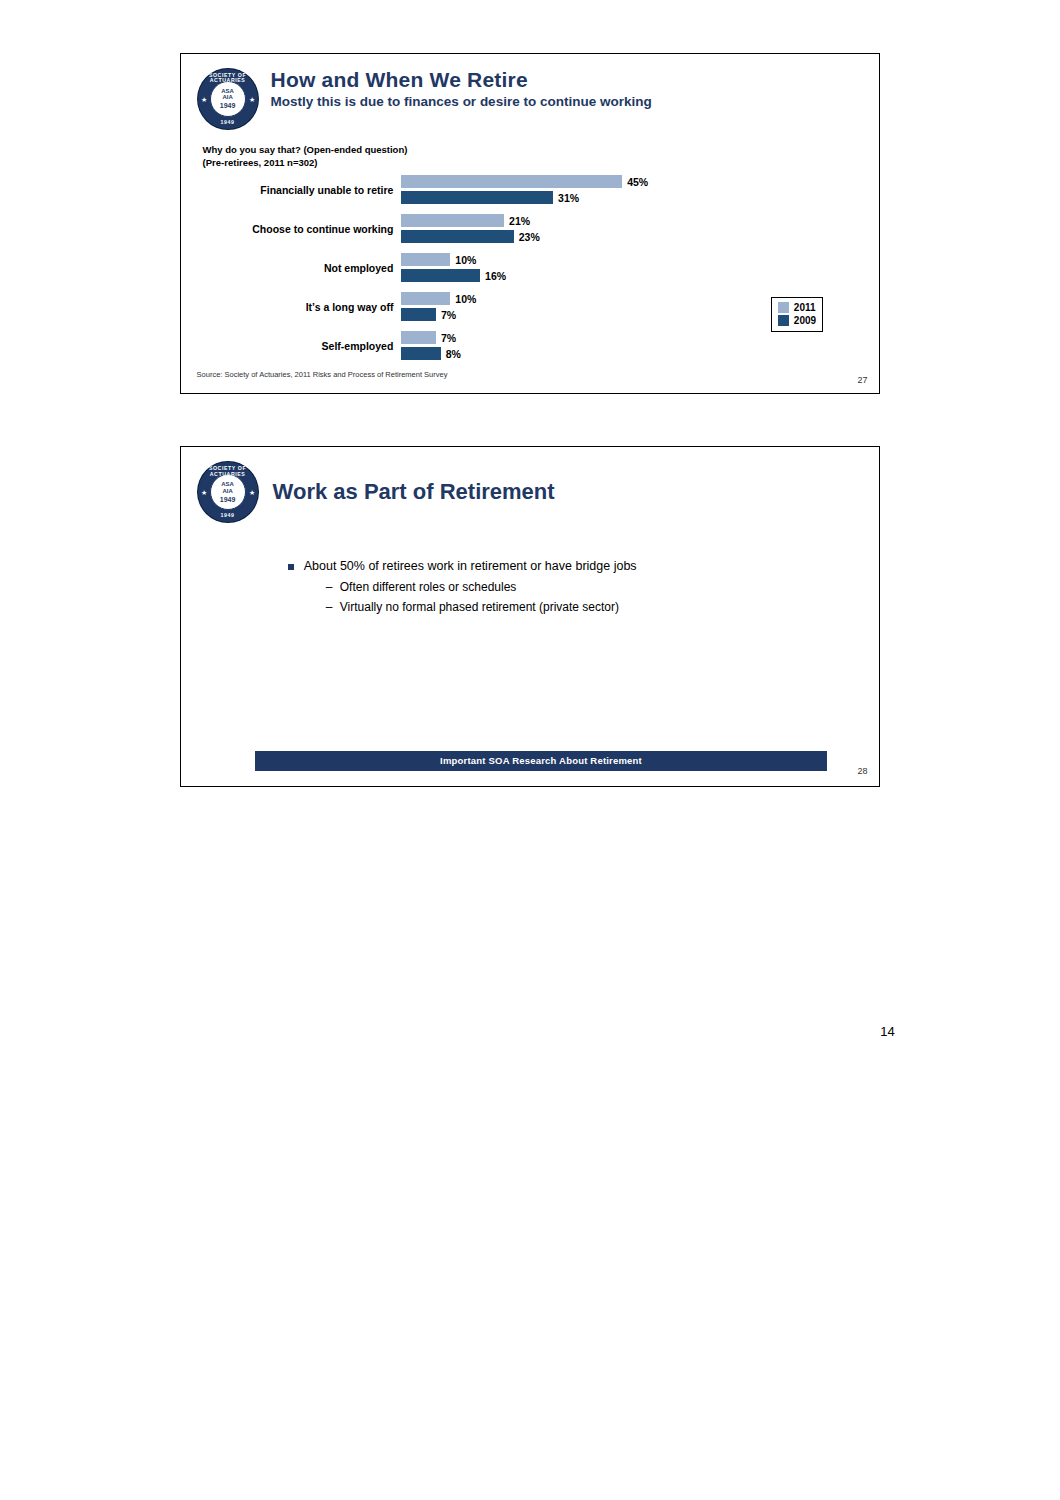SOCIETY OF ACTUARIES
1949
★ ★
ASA AIA 1949
How and When We Retire
Mostly this is due to finances or desire to continue working
Why do you say that? (Open-ended question)
(Pre-retirees, 2011 n=302)
Financially unable to retire
45%
31%
Choose to continue working
21%
23%
Not employed
10%
16%
It’s a long way off
10%
7%
Self-employed
7%
8%
2011
2009
Source: Society of Actuaries, 2011 Risks and Process of Retirement Survey
27
SOCIETY OF ACTUARIES
1949
★ ★
ASA AIA 1949
Work as Part of Retirement
About 50% of retirees work in retirement or have bridge jobs
Often different roles or schedules
Virtually no formal phased retirement (private sector)
Important SOA Research About Retirement
28
14